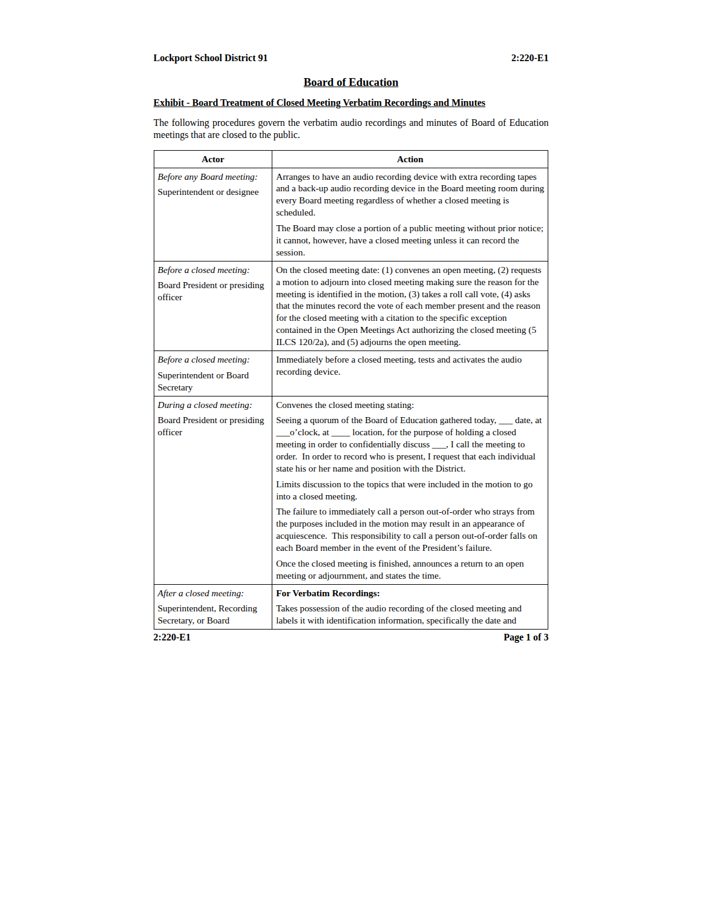Lockport School District 91 2:220-E1
Board of Education
Exhibit - Board Treatment of Closed Meeting Verbatim Recordings and Minutes
The following procedures govern the verbatim audio recordings and minutes of Board of Education meetings that are closed to the public.
| Actor | Action |
| --- | --- |
| Before any Board meeting: Superintendent or designee | Arranges to have an audio recording device with extra recording tapes and a back-up audio recording device in the Board meeting room during every Board meeting regardless of whether a closed meeting is scheduled. The Board may close a portion of a public meeting without prior notice; it cannot, however, have a closed meeting unless it can record the session. |
| Before a closed meeting: Board President or presiding officer | On the closed meeting date: (1) convenes an open meeting, (2) requests a motion to adjourn into closed meeting making sure the reason for the meeting is identified in the motion, (3) takes a roll call vote, (4) asks that the minutes record the vote of each member present and the reason for the closed meeting with a citation to the specific exception contained in the Open Meetings Act authorizing the closed meeting (5 ILCS 120/2a), and (5) adjourns the open meeting. |
| Before a closed meeting: Superintendent or Board Secretary | Immediately before a closed meeting, tests and activates the audio recording device. |
| During a closed meeting: Board President or presiding officer | Convenes the closed meeting stating: Seeing a quorum of the Board of Education gathered today, ___ date, at ___o’clock, at ____ location, for the purpose of holding a closed meeting in order to confidentially discuss ___, I call the meeting to order. In order to record who is present, I request that each individual state his or her name and position with the District. Limits discussion to the topics that were included in the motion to go into a closed meeting. The failure to immediately call a person out-of-order who strays from the purposes included in the motion may result in an appearance of acquiescence. This responsibility to call a person out-of-order falls on each Board member in the event of the President’s failure. Once the closed meeting is finished, announces a return to an open meeting or adjournment, and states the time. |
| After a closed meeting: Superintendent, Recording Secretary, or Board | For Verbatim Recordings: Takes possession of the audio recording of the closed meeting and labels it with identification information, specifically the date and |
2:220-E1 Page 1 of 3